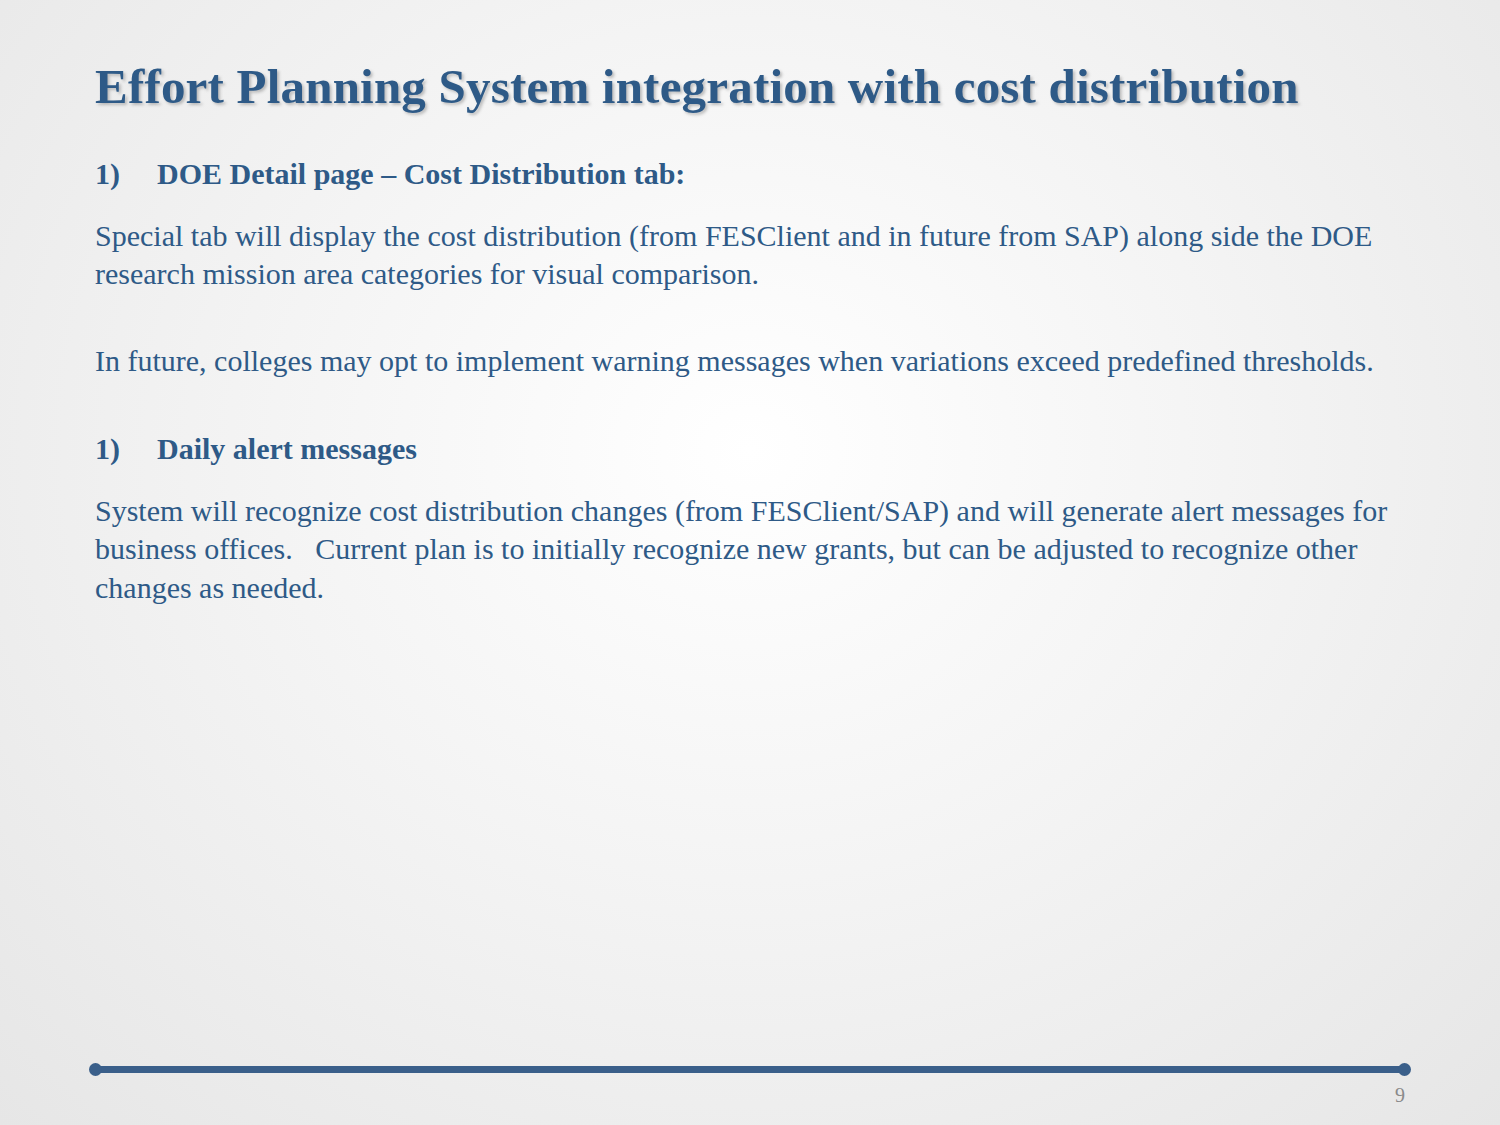Effort Planning System integration with cost distribution
DOE Detail page – Cost Distribution tab:
Special tab will display the cost distribution (from FESClient and in future from SAP) along side the DOE research mission area categories for visual comparison.
In future, colleges may opt to implement warning messages when variations exceed predefined thresholds.
Daily alert messages
System will recognize cost distribution changes (from FESClient/SAP) and will generate alert messages for business offices. Current plan is to initially recognize new grants, but can be adjusted to recognize other changes as needed.
9